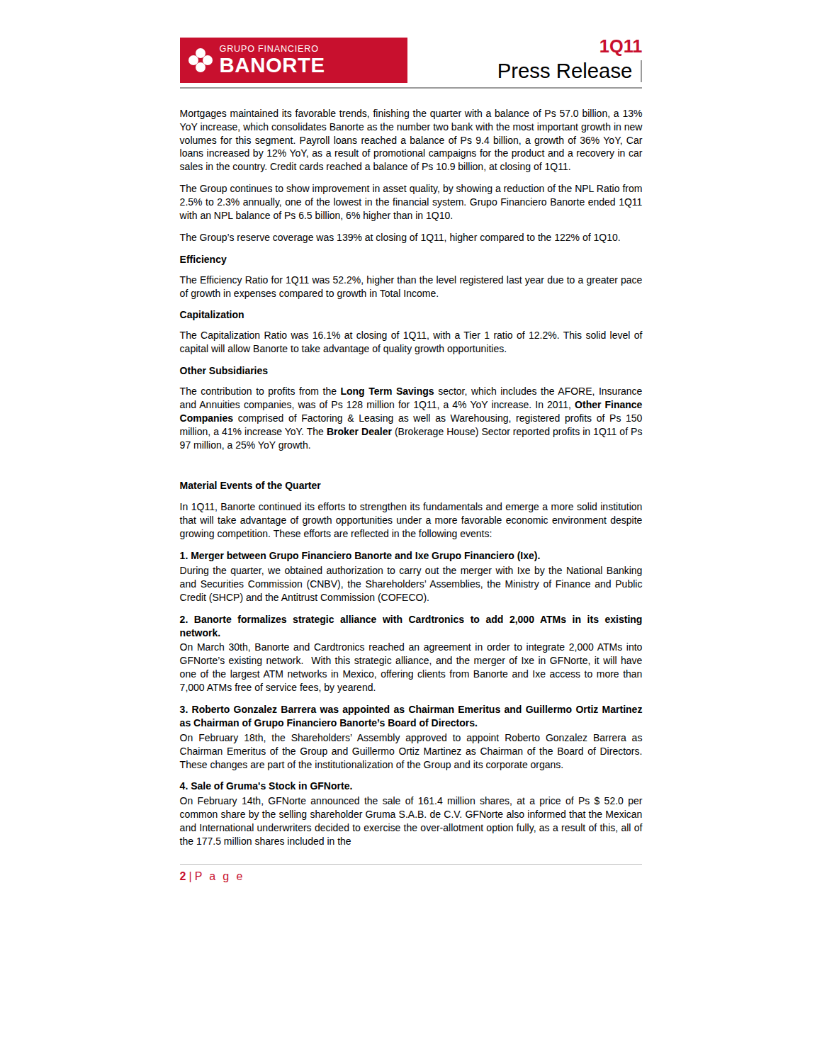GRUPO FINANCIERO BANORTE
1Q11
Press Release
Mortgages maintained its favorable trends, finishing the quarter with a balance of Ps 57.0 billion, a 13% YoY increase, which consolidates Banorte as the number two bank with the most important growth in new volumes for this segment. Payroll loans reached a balance of Ps 9.4 billion, a growth of 36% YoY, Car loans increased by 12% YoY, as a result of promotional campaigns for the product and a recovery in car sales in the country. Credit cards reached a balance of Ps 10.9 billion, at closing of 1Q11.
The Group continues to show improvement in asset quality, by showing a reduction of the NPL Ratio from 2.5% to 2.3% annually, one of the lowest in the financial system. Grupo Financiero Banorte ended 1Q11 with an NPL balance of Ps 6.5 billion, 6% higher than in 1Q10.
The Group’s reserve coverage was 139% at closing of 1Q11, higher compared to the 122% of 1Q10.
Efficiency
The Efficiency Ratio for 1Q11 was 52.2%, higher than the level registered last year due to a greater pace of growth in expenses compared to growth in Total Income.
Capitalization
The Capitalization Ratio was 16.1% at closing of 1Q11, with a Tier 1 ratio of 12.2%. This solid level of capital will allow Banorte to take advantage of quality growth opportunities.
Other Subsidiaries
The contribution to profits from the Long Term Savings sector, which includes the AFORE, Insurance and Annuities companies, was of Ps 128 million for 1Q11, a 4% YoY increase. In 2011, Other Finance Companies comprised of Factoring & Leasing as well as Warehousing, registered profits of Ps 150 million, a 41% increase YoY. The Broker Dealer (Brokerage House) Sector reported profits in 1Q11 of Ps 97 million, a 25% YoY growth.
Material Events of the Quarter
In 1Q11, Banorte continued its efforts to strengthen its fundamentals and emerge a more solid institution that will take advantage of growth opportunities under a more favorable economic environment despite growing competition. These efforts are reflected in the following events:
1. Merger between Grupo Financiero Banorte and Ixe Grupo Financiero (Ixe).
During the quarter, we obtained authorization to carry out the merger with Ixe by the National Banking and Securities Commission (CNBV), the Shareholders’ Assemblies, the Ministry of Finance and Public Credit (SHCP) and the Antitrust Commission (COFECO).
2. Banorte formalizes strategic alliance with Cardtronics to add 2,000 ATMs in its existing network.
On March 30th, Banorte and Cardtronics reached an agreement in order to integrate 2,000 ATMs into GFNorte’s existing network. With this strategic alliance, and the merger of Ixe in GFNorte, it will have one of the largest ATM networks in Mexico, offering clients from Banorte and Ixe access to more than 7,000 ATMs free of service fees, by yearend.
3. Roberto Gonzalez Barrera was appointed as Chairman Emeritus and Guillermo Ortiz Martinez as Chairman of Grupo Financiero Banorte’s Board of Directors.
On February 18th, the Shareholders’ Assembly approved to appoint Roberto Gonzalez Barrera as Chairman Emeritus of the Group and Guillermo Ortiz Martinez as Chairman of the Board of Directors. These changes are part of the institutionalization of the Group and its corporate organs.
4. Sale of Gruma's Stock in GFNorte.
On February 14th, GFNorte announced the sale of 161.4 million shares, at a price of Ps $ 52.0 per common share by the selling shareholder Gruma S.A.B. de C.V. GFNorte also informed that the Mexican and International underwriters decided to exercise the over-allotment option fully, as a result of this, all of the 177.5 million shares included in the
2|P a g e